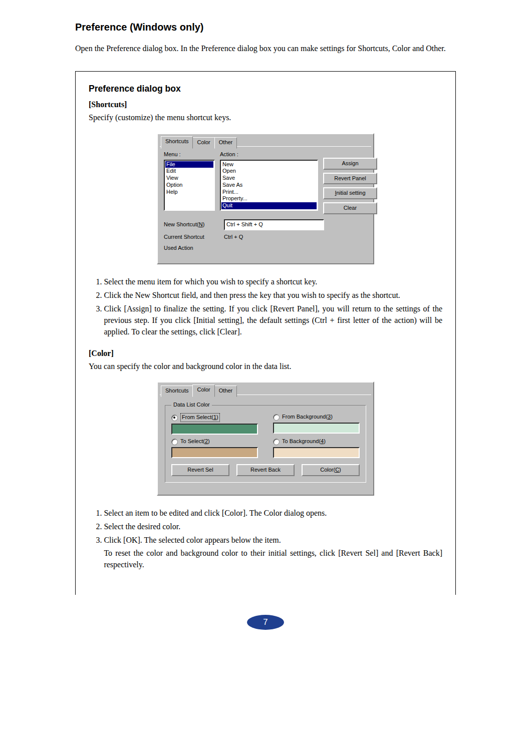Preference (Windows only)
Open the Preference dialog box. In the Preference dialog box you can make settings for Shortcuts, Color and Other.
Preference dialog box
[Shortcuts]
Specify (customize) the menu shortcut keys.
Shortcuts Color Other
Menu :
File
Edit
View
Option
Help
Action :
New
Open
Save
Save As
Print...
Property...
Quit
Assign
Revert Panel
Initial setting
Clear
New Shortcut(N) Ctrl + Shift + Q
Current Shortcut Ctrl + Q
Used Action
Select the menu item for which you wish to specify a shortcut key.
Click the New Shortcut field, and then press the key that you wish to specify as the shortcut.
Click [Assign] to finalize the setting. If you click [Revert Panel], you will return to the settings of the previous step. If you click [Initial setting], the default settings (Ctrl + first letter of the action) will be applied. To clear the settings, click [Clear].
[Color]
You can specify the color and background color in the data list.
Shortcuts Color Other
Data List Color
From Select(1)
From Background(3)
To Select(2)
To Background(4)
Revert Sel
Revert Back
Color(C)
Select an item to be edited and click [Color]. The Color dialog opens.
Select the desired color.
Click [OK]. The selected color appears below the item.
To reset the color and background color to their initial settings, click [Revert Sel] and [Revert Back] respectively.
7